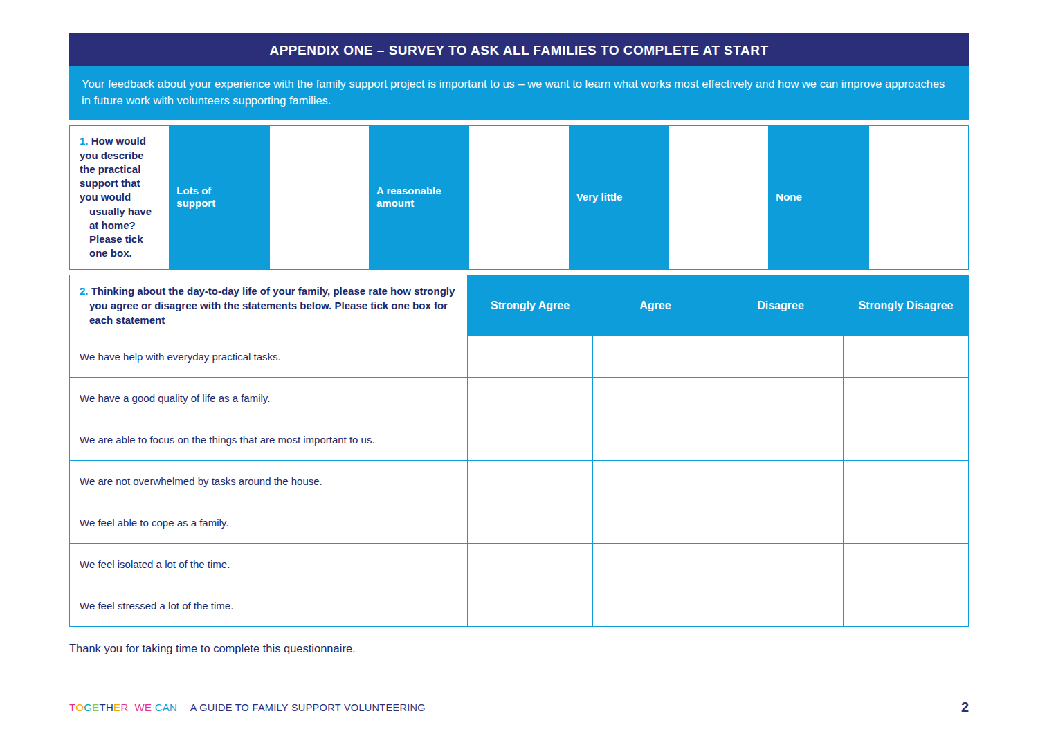Appendix One – Survey to ask all families to complete at start
Your feedback about your experience with the family support project is important to us – we want to learn what works most effectively and how we can improve approaches in future work with volunteers supporting families.
| 1. How would you describe the practical support that you would usually have at home? Please tick one box. | Lots of support | | A reasonable amount | | Very little | | None | |
| 2. Thinking about the day-to-day life of your family, please rate how strongly you agree or disagree with the statements below. Please tick one box for each statement | Strongly Agree | Agree | Disagree | Strongly Disagree |
| We have help with everyday practical tasks. | | | | |
| We have a good quality of life as a family. | | | | |
| We are able to focus on the things that are most important to us. | | | | |
| We are not overwhelmed by tasks around the house. | | | | |
| We feel able to cope as a family. | | | | |
| We feel isolated a lot of the time. | | | | |
| We feel stressed a lot of the time. | | | | |
Thank you for taking time to complete this questionnaire.
TOGETH ER WE CAN A guide to family support volunteering
2